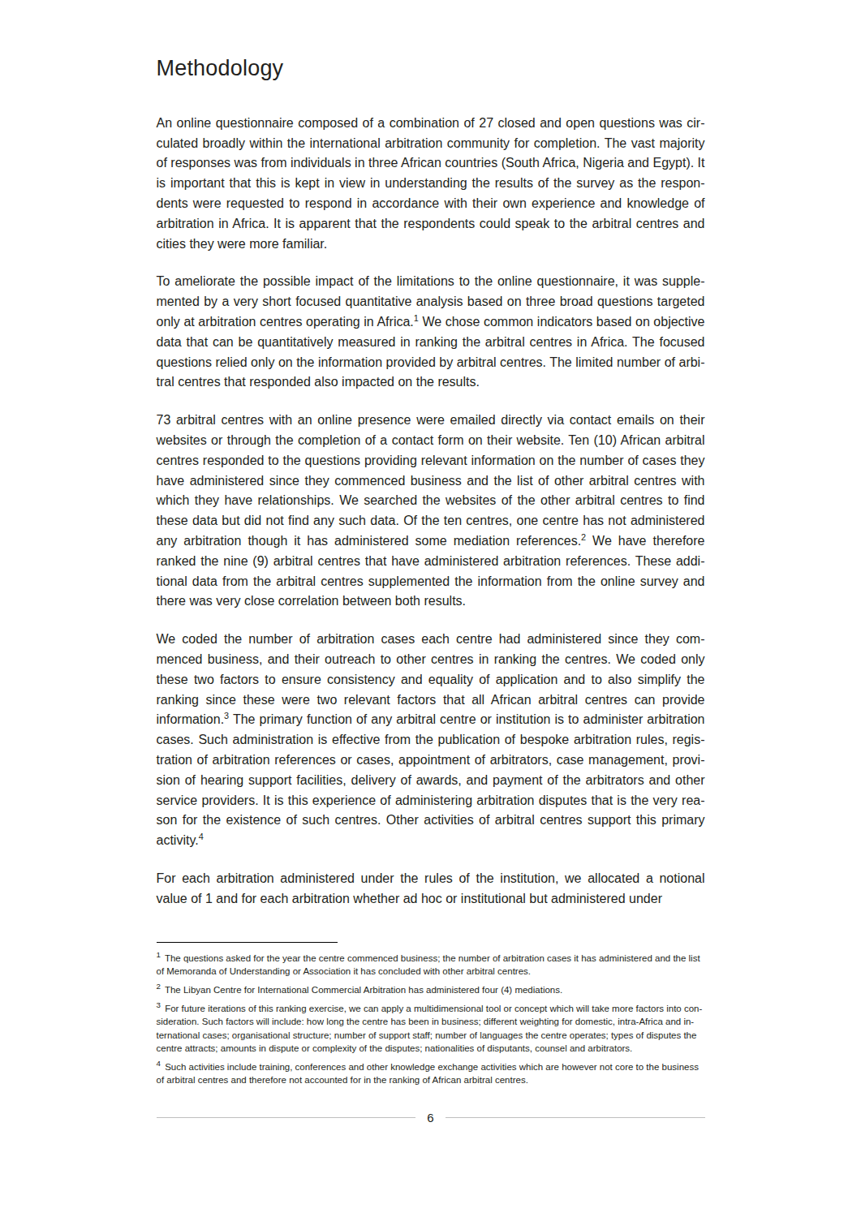Methodology
An online questionnaire composed of a combination of 27 closed and open questions was circulated broadly within the international arbitration community for completion. The vast majority of responses was from individuals in three African countries (South Africa, Nigeria and Egypt). It is important that this is kept in view in understanding the results of the survey as the respondents were requested to respond in accordance with their own experience and knowledge of arbitration in Africa. It is apparent that the respondents could speak to the arbitral centres and cities they were more familiar.
To ameliorate the possible impact of the limitations to the online questionnaire, it was supplemented by a very short focused quantitative analysis based on three broad questions targeted only at arbitration centres operating in Africa.1 We chose common indicators based on objective data that can be quantitatively measured in ranking the arbitral centres in Africa. The focused questions relied only on the information provided by arbitral centres. The limited number of arbitral centres that responded also impacted on the results.
73 arbitral centres with an online presence were emailed directly via contact emails on their websites or through the completion of a contact form on their website. Ten (10) African arbitral centres responded to the questions providing relevant information on the number of cases they have administered since they commenced business and the list of other arbitral centres with which they have relationships. We searched the websites of the other arbitral centres to find these data but did not find any such data. Of the ten centres, one centre has not administered any arbitration though it has administered some mediation references.2 We have therefore ranked the nine (9) arbitral centres that have administered arbitration references. These additional data from the arbitral centres supplemented the information from the online survey and there was very close correlation between both results.
We coded the number of arbitration cases each centre had administered since they commenced business, and their outreach to other centres in ranking the centres. We coded only these two factors to ensure consistency and equality of application and to also simplify the ranking since these were two relevant factors that all African arbitral centres can provide information.3 The primary function of any arbitral centre or institution is to administer arbitration cases. Such administration is effective from the publication of bespoke arbitration rules, registration of arbitration references or cases, appointment of arbitrators, case management, provision of hearing support facilities, delivery of awards, and payment of the arbitrators and other service providers. It is this experience of administering arbitration disputes that is the very reason for the existence of such centres. Other activities of arbitral centres support this primary activity.4
For each arbitration administered under the rules of the institution, we allocated a notional value of 1 and for each arbitration whether ad hoc or institutional but administered under
1 The questions asked for the year the centre commenced business; the number of arbitration cases it has administered and the list of Memoranda of Understanding or Association it has concluded with other arbitral centres.
2 The Libyan Centre for International Commercial Arbitration has administered four (4) mediations.
3 For future iterations of this ranking exercise, we can apply a multidimensional tool or concept which will take more factors into consideration. Such factors will include: how long the centre has been in business; different weighting for domestic, intra-Africa and international cases; organisational structure; number of support staff; number of languages the centre operates; types of disputes the centre attracts; amounts in dispute or complexity of the disputes; nationalities of disputants, counsel and arbitrators.
4 Such activities include training, conferences and other knowledge exchange activities which are however not core to the business of arbitral centres and therefore not accounted for in the ranking of African arbitral centres.
6